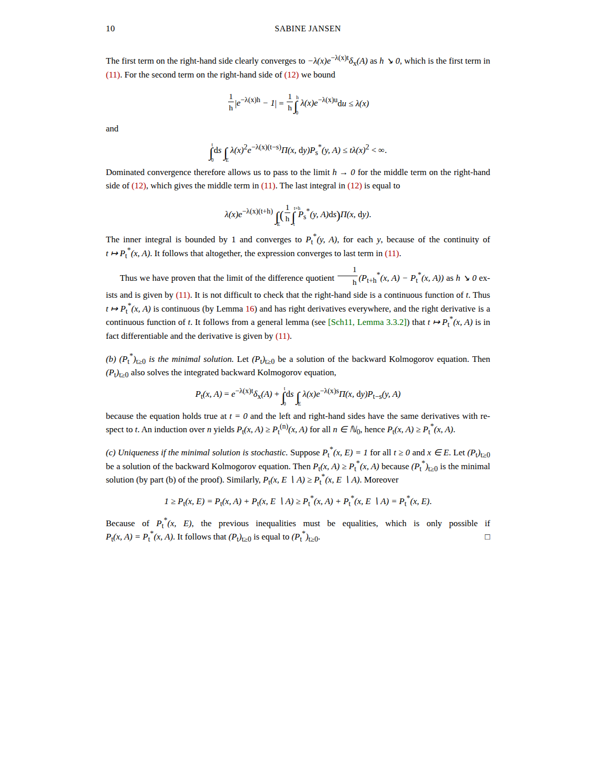10 SABINE JANSEN
The first term on the right-hand side clearly converges to −λ(x)e−λ(x)tδx(A) as h ↘ 0, which is the first term in (11). For the second term on the right-hand side of (12) we bound
1 h|e−λ(x)h − 1| = 1 h∫0 h λ(x)e−λ(x)u du ≤ λ(x)
and
∫0 t ds ∫E λ(x)2e−λ(x)(t−s)Π(x, dy)Ps*(y, A) ≤ tλ(x)2 < ∞.
Dominated convergence therefore allows us to pass to the limit h → 0 for the middle term on the right-hand side of (12), which gives the middle term in (11). The last integral in (12) is equal to
λ(x)e−λ(x)(t+h) ∫E(1 h∫tt+h Ps*(y, A) ds) Π(x, dy).
The inner integral is bounded by 1 and converges to Pt*(y, A), for each y, because of the continuity of t ↦ Pt*(x, A). It follows that altogether, the expression converges to last term in (11).
Thus we have proven that the limit of the difference quotient 1 h(Pt+h*(x, A) − Pt*(x, A)) as h ↘ 0 exists and is given by (11). It is not difficult to check that the right-hand side is a continuous function of t. Thus t ↦ Pt*(x, A) is continuous (by Lemma 16) and has right derivatives everywhere, and the right derivative is a continuous function of t. It follows from a general lemma (see [Sch11, Lemma 3.3.2]) that t ↦ Pt*(x, A) is in fact differentiable and the derivative is given by (11).
(b) (Pt*)t≥0 is the minimal solution. Let (Pt)t≥0 be a solution of the backward Kolmogorov equation. Then (Pt)t≥0 also solves the integrated backward Kolmogorov equation,
Pt(x, A) = e−λ(x)tδx(A) + ∫0 t ds ∫E λ(x)e−λ(x)sΠ(x, dy)Pt−s(y, A)
because the equation holds true at t = 0 and the left and right-hand sides have the same derivatives with respect to t. An induction over n yields Pt(x, A) ≥ Pt(n)(x, A) for all n ∈ ℕ0, hence Pt(x, A) ≥ Pt*(x, A).
(c) Uniqueness if the minimal solution is stochastic. Suppose Pt*(x, E) = 1 for all t ≥ 0 and x ∈ E. Let (Pt)t≥0 be a solution of the backward Kolmogorov equation. Then Pt(x, A) ≥ Pt*(x, A) because (Pt*)t≥0 is the minimal solution (by part (b) of the proof). Similarly, Pt(x, E ∖ A) ≥ Pt*(x, E ∖ A). Moreover
1 ≥ Pt(x, E) = Pt(x, A) + Pt(x, E ∖ A) ≥ Pt*(x, A) + Pt*(x, E ∖ A) = Pt*(x, E).
Because of Pt*(x, E), the previous inequalities must be equalities, which is only possible if Pt(x, A) = Pt*(x, A). It follows that (Pt)t≥0 is equal to (Pt*)t≥0. □